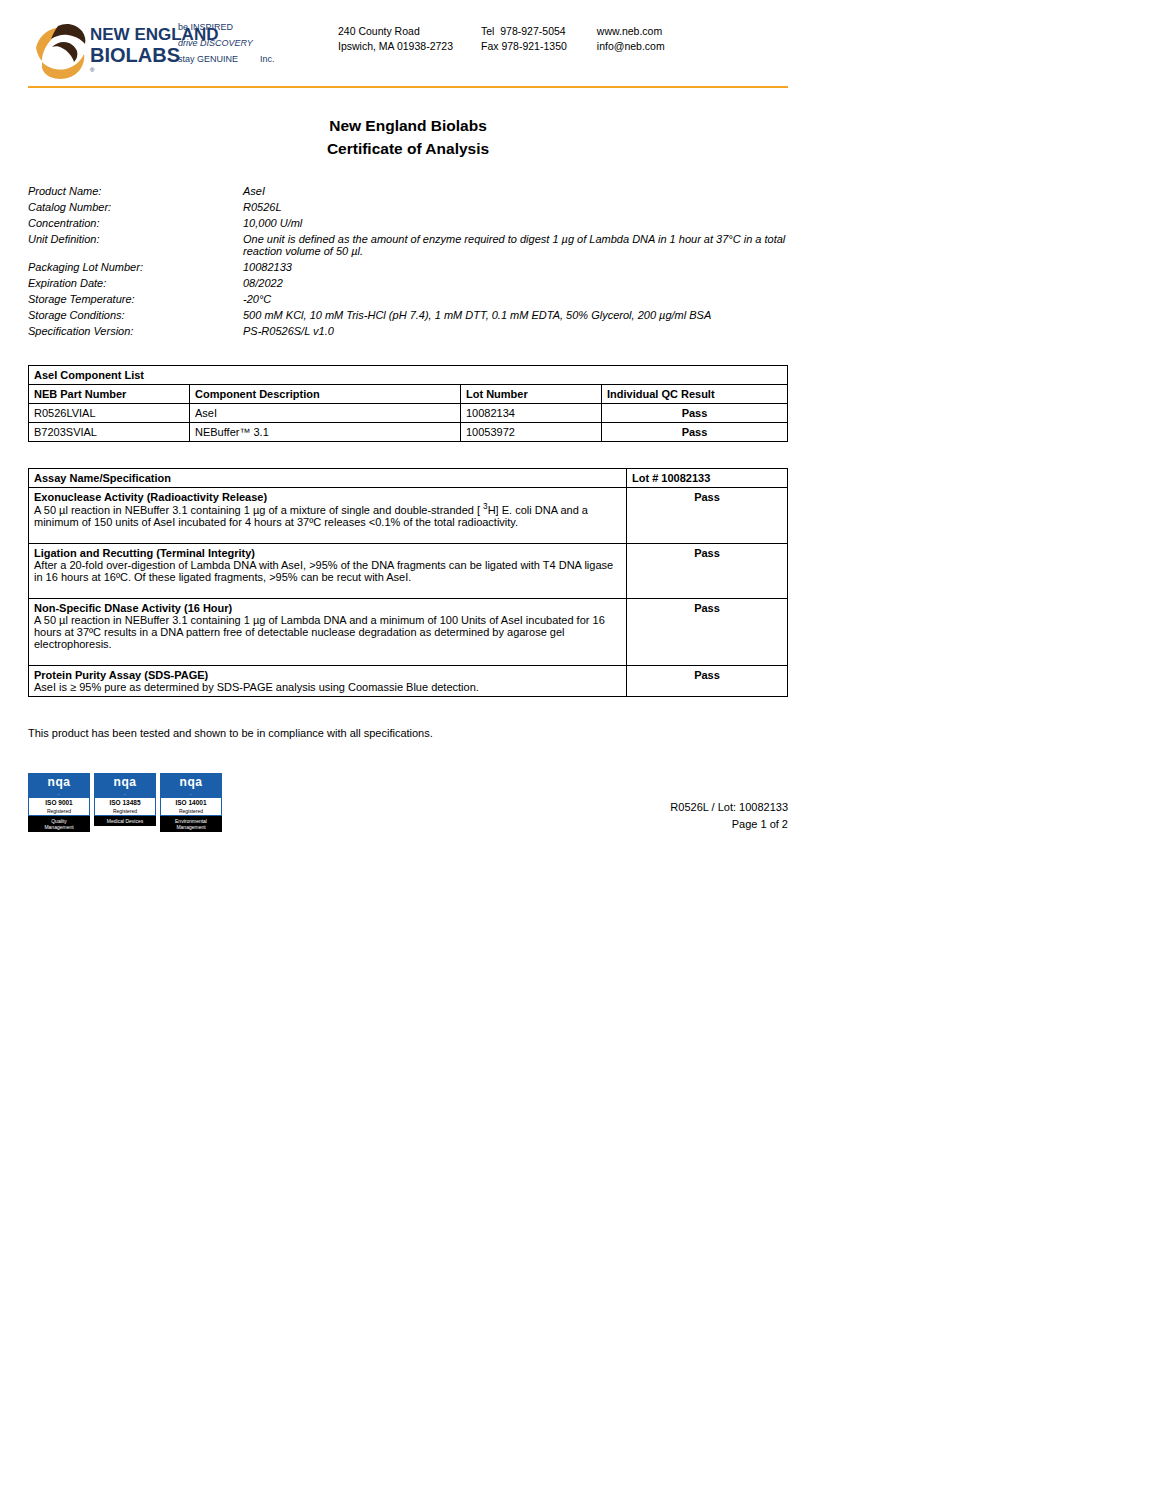NEW ENGLAND BIOLABS Inc. ® be INSPIRED drive DISCOVERY stay GENUINE
240 County Road
Ipswich, MA 01938-2723
Tel 978-927-5054
Fax 978-921-1350
www.neb.com
info@neb.com
New England Biolabs
Certificate of Analysis
| Product Name: | AseI |
| Catalog Number: | R0526L |
| Concentration: | 10,000 U/ml |
| Unit Definition: | One unit is defined as the amount of enzyme required to digest 1 µg of Lambda DNA in 1 hour at 37°C in a total reaction volume of 50 µl. |
| Packaging Lot Number: | 10082133 |
| Expiration Date: | 08/2022 |
| Storage Temperature: | -20°C |
| Storage Conditions: | 500 mM KCl, 10 mM Tris-HCl (pH 7.4), 1 mM DTT, 0.1 mM EDTA, 50% Glycerol, 200 µg/ml BSA |
| Specification Version: | PS-R0526S/L v1.0 |
AseI Component List
| NEB Part Number | Component Description | Lot Number | Individual QC Result |
| --- | --- | --- | --- |
| R0526LVIAL | AseI | 10082134 | Pass |
| B7203SVIAL | NEBuffer™ 3.1 | 10053972 | Pass |
| Assay Name/Specification | Lot # 10082133 |
| --- | --- |
| Exonuclease Activity (Radioactivity Release) A 50 µl reaction in NEBuffer 3.1 containing 1 µg of a mixture of single and double-stranded [ 3 H] E. coli DNA and a minimum of 150 units of AseI incubated for 4 hours at 37ºC releases <0.1% of the total radioactivity. | Pass |
| Ligation and Recutting (Terminal Integrity) After a 20-fold over-digestion of Lambda DNA with AseI, >95% of the DNA fragments can be ligated with T4 DNA ligase in 16 hours at 16ºC. Of these ligated fragments, >95% can be recut with AseI. | Pass |
| Non-Specific DNase Activity (16 Hour) A 50 µl reaction in NEBuffer 3.1 containing 1 µg of Lambda DNA and a minimum of 100 Units of AseI incubated for 16 hours at 37ºC results in a DNA pattern free of detectable nuclease degradation as determined by agarose gel electrophoresis. | Pass |
| Protein Purity Assay (SDS-PAGE) AseI is ≥ 95% pure as determined by SDS-PAGE analysis using Coomassie Blue detection. | Pass |
This product has been tested and shown to be in compliance with all specifications.
nqa.
ISO 9001Registered
Quality
Management
nqa.
ISO 13485Registered
Medical Devices
nqa.
ISO 14001Registered
Environmental
Management
R0526L / Lot: 10082133
Page 1 of 2